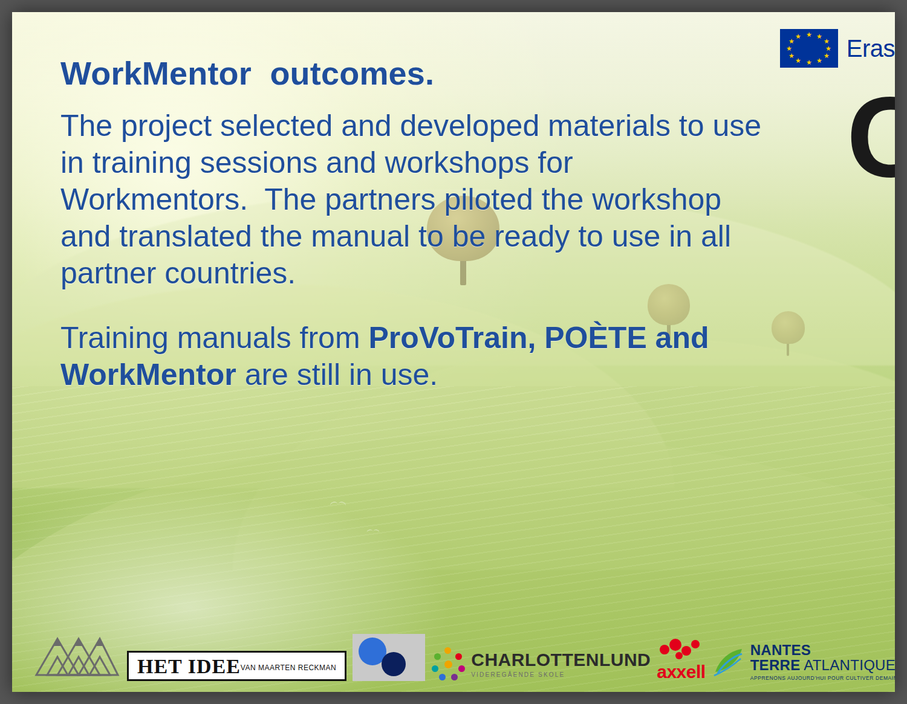★ ★ ★ ★ ★ ★ ★ ★ ★ ★ ★ ★
Eras
C
WorkMentor outcomes.
The project selected and developed materials to use in training sessions and workshops for Workmentors. The partners piloted the workshop and translated the manual to be ready to use in all partner countries.
Training manuals from ProVoTrain, POÈTE and WorkMentor are still in use.
HET IDEE
VAN MAARTEN RECKMAN
CHARLOTTENLUND
VIDEREGÅENDE SKOLE
axxell
NANTES
TERRE ATLANTIQUE
APPRENONS AUJOURD'HUI POUR CULTIVER DEMAIN